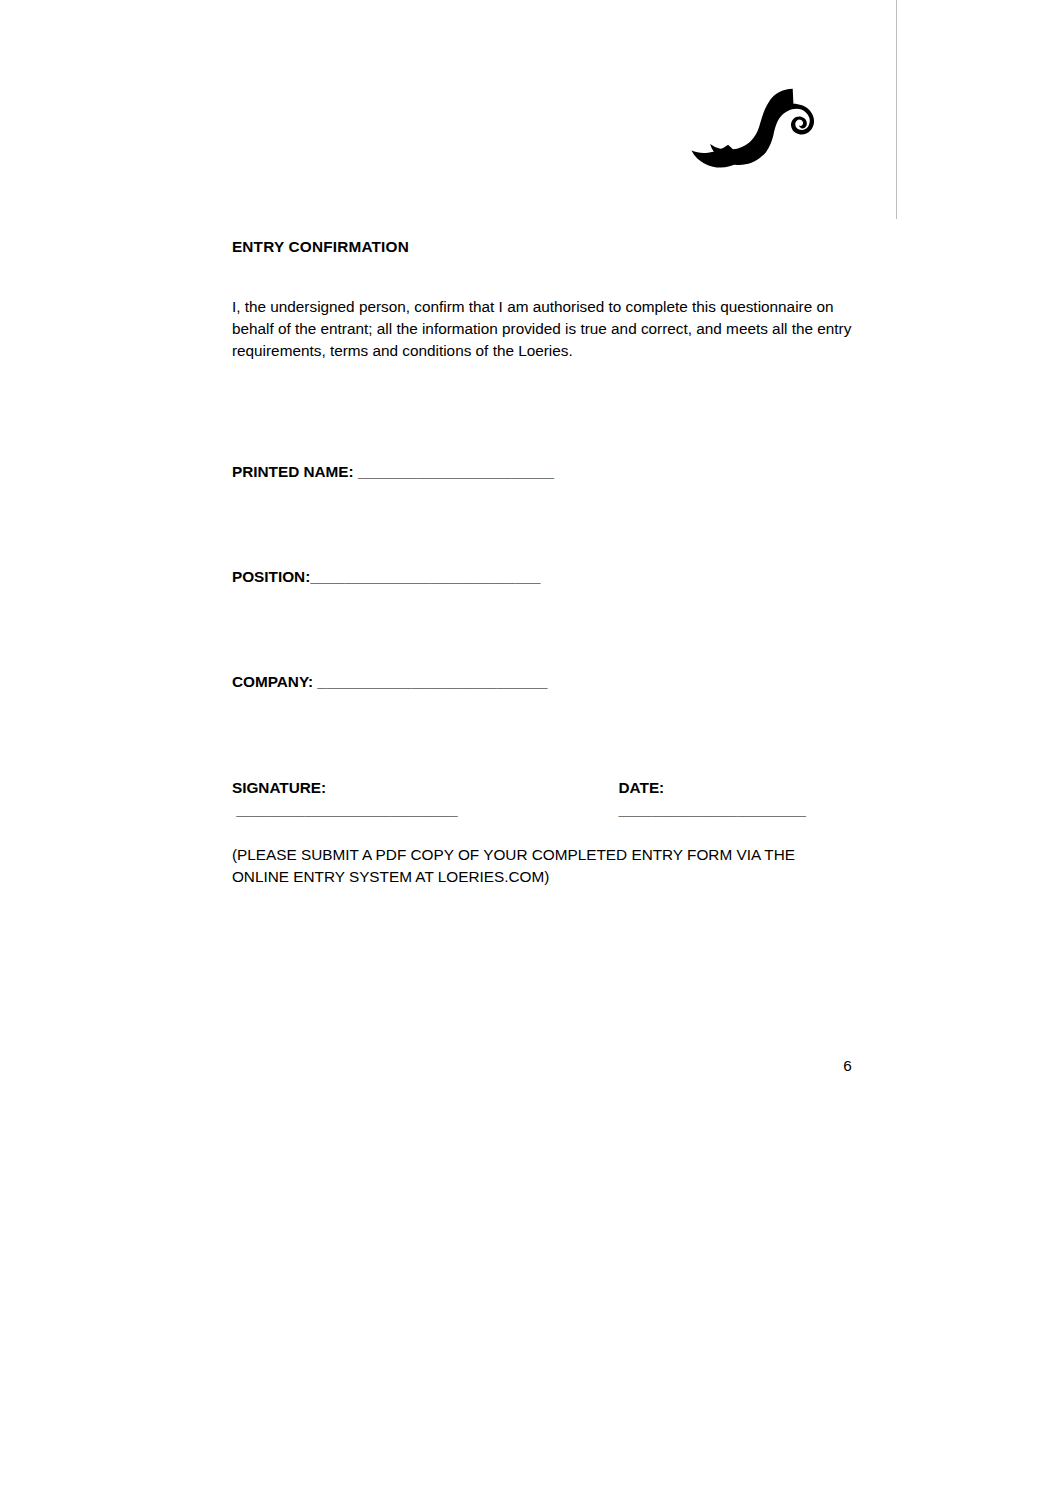ENTRY CONFIRMATION
I, the undersigned person, confirm that I am authorised to complete this questionnaire on behalf of the entrant; all the information provided is true and correct, and meets all the entry requirements, terms and conditions of the Loeries.
PRINTED NAME: _______________________
POSITION:___________________________
COMPANY: ___________________________
SIGNATURE: __________________________ DATE: ______________________
(PLEASE SUBMIT A PDF COPY OF YOUR COMPLETED ENTRY FORM VIA THE ONLINE ENTRY SYSTEM AT LOERIES.COM)
6